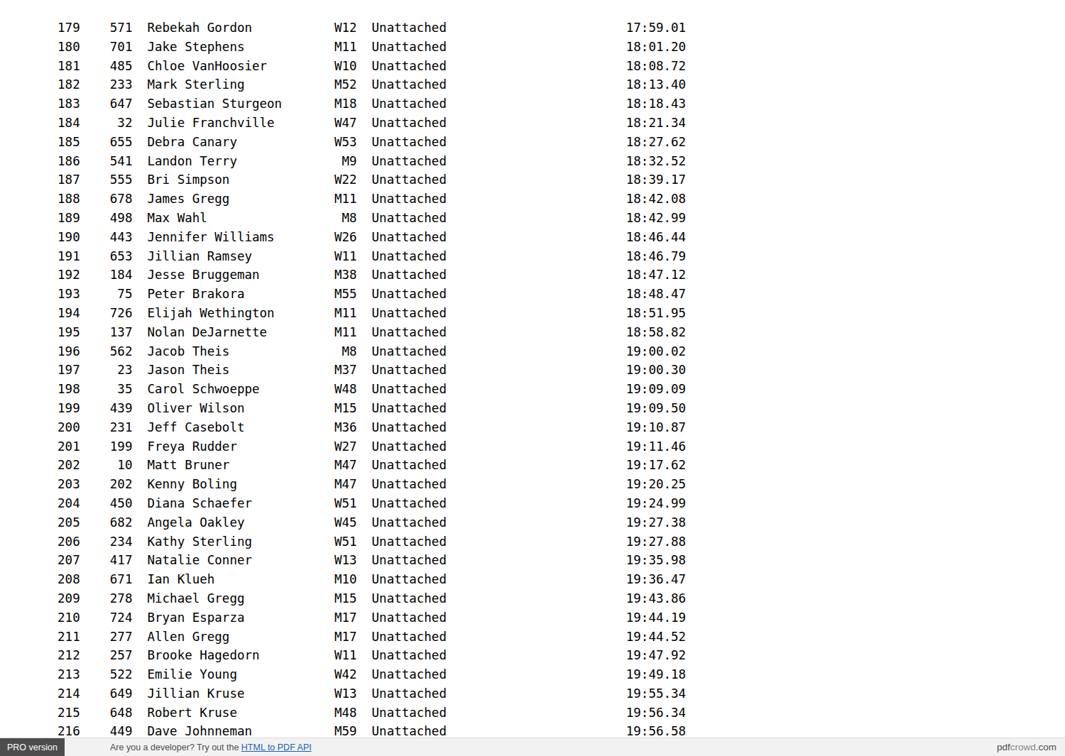179    571  Rebekah Gordon           W12  Unattached                        17:59.01
  180    701  Jake Stephens            M11  Unattached                        18:01.20
  181    485  Chloe VanHoosier         W10  Unattached                        18:08.72
  182    233  Mark Sterling            M52  Unattached                        18:13.40
  183    647  Sebastian Sturgeon       M18  Unattached                        18:18.43
  184     32  Julie Franchville        W47  Unattached                        18:21.34
  185    655  Debra Canary             W53  Unattached                        18:27.62
  186    541  Landon Terry              M9  Unattached                        18:32.52
  187    555  Bri Simpson              W22  Unattached                        18:39.17
  188    678  James Gregg              M11  Unattached                        18:42.08
  189    498  Max Wahl                  M8  Unattached                        18:42.99
  190    443  Jennifer Williams        W26  Unattached                        18:46.44
  191    653  Jillian Ramsey           W11  Unattached                        18:46.79
  192    184  Jesse Bruggeman          M38  Unattached                        18:47.12
  193     75  Peter Brakora            M55  Unattached                        18:48.47
  194    726  Elijah Wethington        M11  Unattached                        18:51.95
  195    137  Nolan DeJarnette         M11  Unattached                        18:58.82
  196    562  Jacob Theis               M8  Unattached                        19:00.02
  197     23  Jason Theis              M37  Unattached                        19:00.30
  198     35  Carol Schwoeppe          W48  Unattached                        19:09.09
  199    439  Oliver Wilson            M15  Unattached                        19:09.50
  200    231  Jeff Casebolt            M36  Unattached                        19:10.87
  201    199  Freya Rudder             W27  Unattached                        19:11.46
  202     10  Matt Bruner              M47  Unattached                        19:17.62
  203    202  Kenny Boling             M47  Unattached                        19:20.25
  204    450  Diana Schaefer           W51  Unattached                        19:24.99
  205    682  Angela Oakley            W45  Unattached                        19:27.38
  206    234  Kathy Sterling           W51  Unattached                        19:27.88
  207    417  Natalie Conner           W13  Unattached                        19:35.98
  208    671  Ian Klueh                M10  Unattached                        19:36.47
  209    278  Michael Gregg            M15  Unattached                        19:43.86
  210    724  Bryan Esparza            M17  Unattached                        19:44.19
  211    277  Allen Gregg              M17  Unattached                        19:44.52
  212    257  Brooke Hagedorn          W11  Unattached                        19:47.92
  213    522  Emilie Young             W42  Unattached                        19:49.18
  214    649  Jillian Kruse            W13  Unattached                        19:55.34
  215    648  Robert Kruse             M48  Unattached                        19:56.34
  216    449  Dave Johnneman           M59  Unattached                        19:56.58
PRO version Are you a developer? Try out the HTML to PDF API pdfcrowd.com